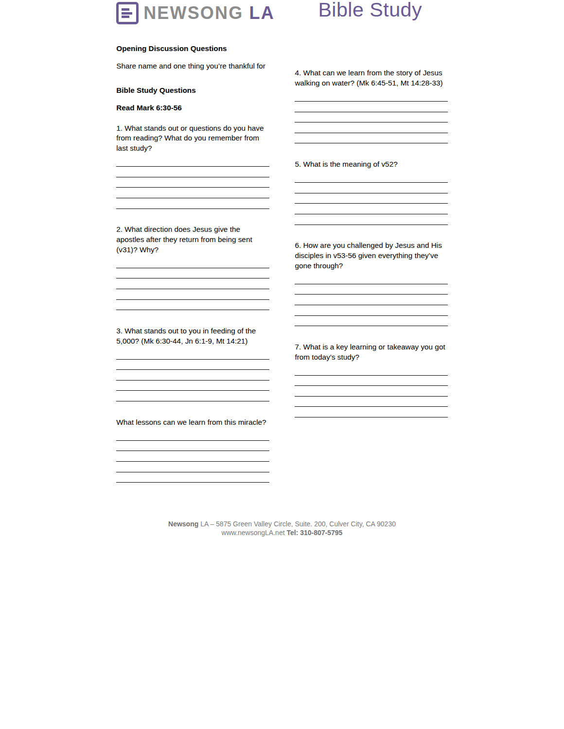NEWSONG LA
Bible Study
Opening Discussion Questions
Share name and one thing you’re thankful for
Bible Study Questions
Read Mark 6:30-56
1. What stands out or questions do you have from reading? What do you remember from last study?
2. What direction does Jesus give the apostles after they return from being sent (v31)? Why?
3. What stands out to you in feeding of the 5,000? (Mk 6:30-44, Jn 6:1-9, Mt 14:21)
What lessons can we learn from this miracle?
4. What can we learn from the story of Jesus walking on water? (Mk 6:45-51, Mt 14:28-33)
5. What is the meaning of v52?
6. How are you challenged by Jesus and His disciples in v53-56 given everything they’ve gone through?
7. What is a key learning or takeaway you got from today’s study?
Newsong LA – 5875 Green Valley Circle, Suite. 200, Culver City, CA 90230
www.newsongLA.net Tel: 310-807-5795